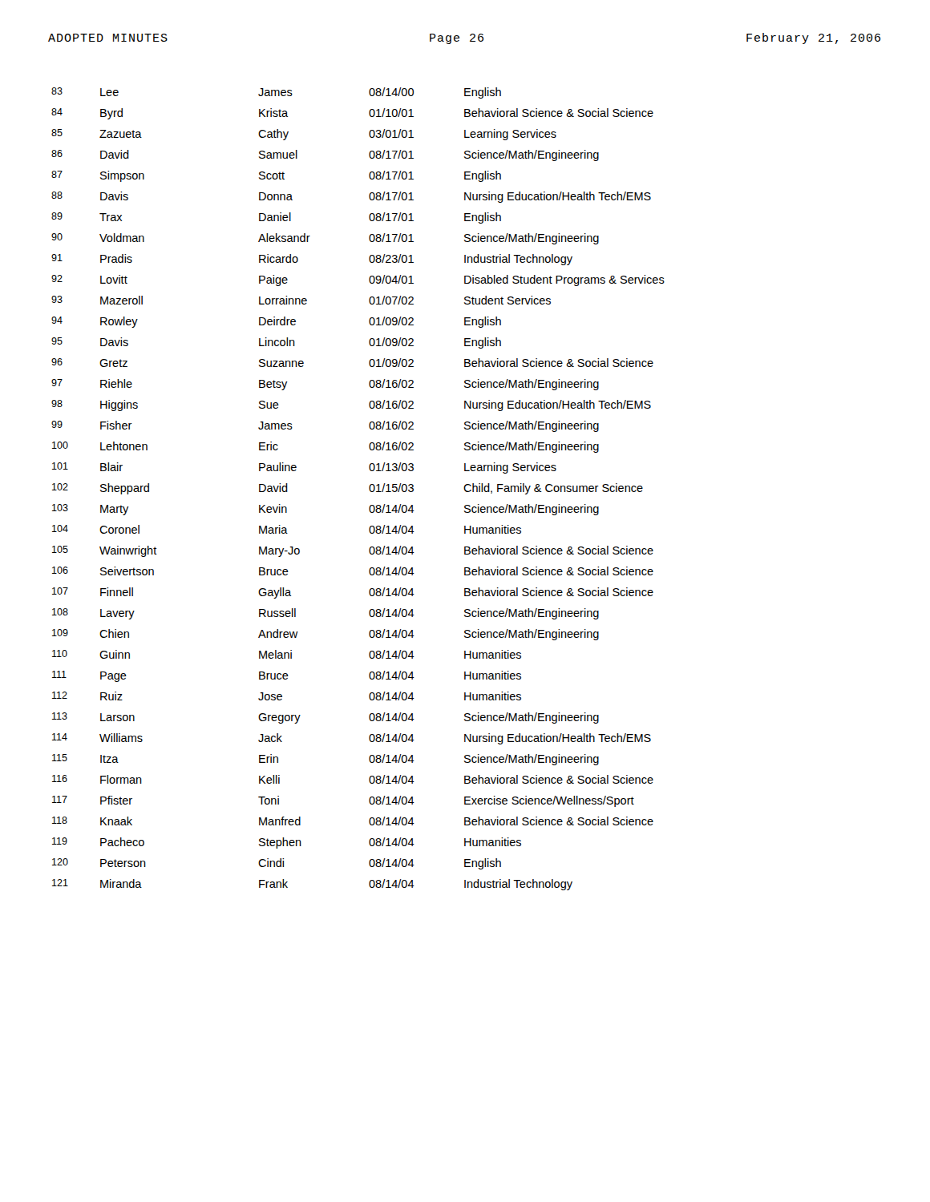ADOPTED MINUTES Page 26 February 21, 2006
| 83 | Lee | James | 08/14/00 | English |
| 84 | Byrd | Krista | 01/10/01 | Behavioral Science & Social Science |
| 85 | Zazueta | Cathy | 03/01/01 | Learning Services |
| 86 | David | Samuel | 08/17/01 | Science/Math/Engineering |
| 87 | Simpson | Scott | 08/17/01 | English |
| 88 | Davis | Donna | 08/17/01 | Nursing Education/Health Tech/EMS |
| 89 | Trax | Daniel | 08/17/01 | English |
| 90 | Voldman | Aleksandr | 08/17/01 | Science/Math/Engineering |
| 91 | Pradis | Ricardo | 08/23/01 | Industrial Technology |
| 92 | Lovitt | Paige | 09/04/01 | Disabled Student Programs & Services |
| 93 | Mazeroll | Lorrainne | 01/07/02 | Student Services |
| 94 | Rowley | Deirdre | 01/09/02 | English |
| 95 | Davis | Lincoln | 01/09/02 | English |
| 96 | Gretz | Suzanne | 01/09/02 | Behavioral Science & Social Science |
| 97 | Riehle | Betsy | 08/16/02 | Science/Math/Engineering |
| 98 | Higgins | Sue | 08/16/02 | Nursing Education/Health Tech/EMS |
| 99 | Fisher | James | 08/16/02 | Science/Math/Engineering |
| 100 | Lehtonen | Eric | 08/16/02 | Science/Math/Engineering |
| 101 | Blair | Pauline | 01/13/03 | Learning Services |
| 102 | Sheppard | David | 01/15/03 | Child, Family & Consumer Science |
| 103 | Marty | Kevin | 08/14/04 | Science/Math/Engineering |
| 104 | Coronel | Maria | 08/14/04 | Humanities |
| 105 | Wainwright | Mary-Jo | 08/14/04 | Behavioral Science & Social Science |
| 106 | Seivertson | Bruce | 08/14/04 | Behavioral Science & Social Science |
| 107 | Finnell | Gaylla | 08/14/04 | Behavioral Science & Social Science |
| 108 | Lavery | Russell | 08/14/04 | Science/Math/Engineering |
| 109 | Chien | Andrew | 08/14/04 | Science/Math/Engineering |
| 110 | Guinn | Melani | 08/14/04 | Humanities |
| 111 | Page | Bruce | 08/14/04 | Humanities |
| 112 | Ruiz | Jose | 08/14/04 | Humanities |
| 113 | Larson | Gregory | 08/14/04 | Science/Math/Engineering |
| 114 | Williams | Jack | 08/14/04 | Nursing Education/Health Tech/EMS |
| 115 | Itza | Erin | 08/14/04 | Science/Math/Engineering |
| 116 | Florman | Kelli | 08/14/04 | Behavioral Science & Social Science |
| 117 | Pfister | Toni | 08/14/04 | Exercise Science/Wellness/Sport |
| 118 | Knaak | Manfred | 08/14/04 | Behavioral Science & Social Science |
| 119 | Pacheco | Stephen | 08/14/04 | Humanities |
| 120 | Peterson | Cindi | 08/14/04 | English |
| 121 | Miranda | Frank | 08/14/04 | Industrial Technology |